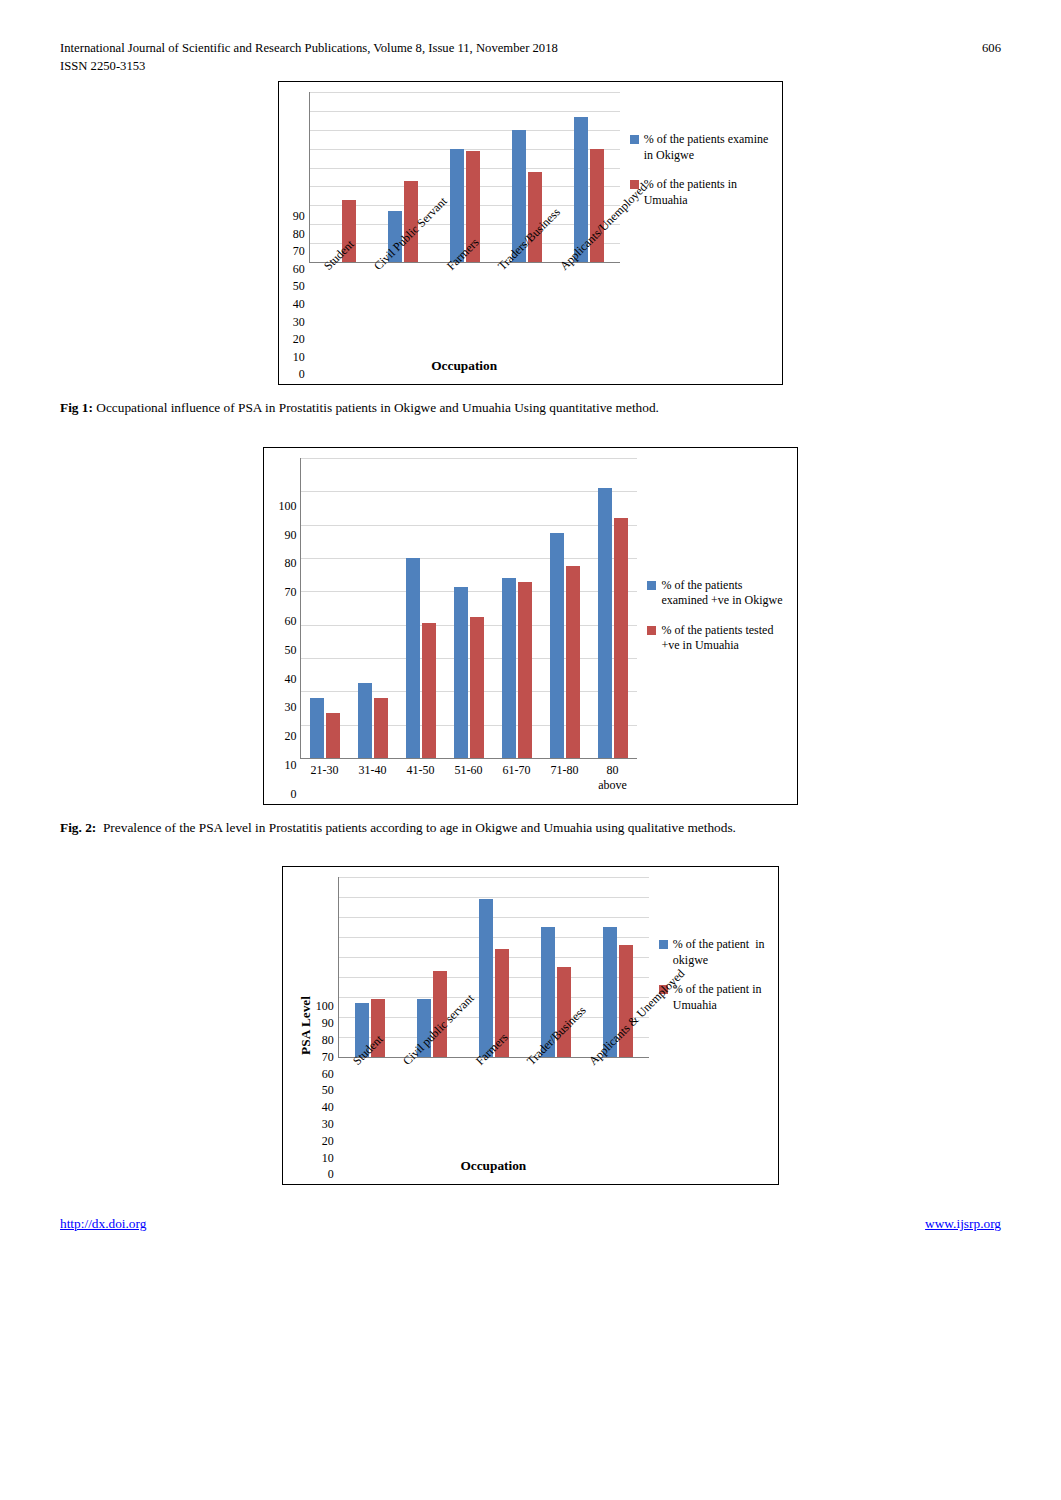International Journal of Scientific and Research Publications, Volume 8, Issue 11, November 2018 606
ISSN 2250-3153
9080706050403020100
Student
Civil Public Servant
Farmers
Traders/Business
Applicants/Unemployed
Occupation
% of the patients examine
in Okigwe
% of the patients in
Umuahia
Fig 1: Occupational influence of PSA in Prostatitis patients in Okigwe and Umuahia Using quantitative method.
1009080706050403020100
21-30
31-40
41-50
51-60
61-70
71-80
80
above
% of the patients
examined +ve in Okigwe
% of the patients tested
+ve in Umuahia
Fig. 2: Prevalence of the PSA level in Prostatitis patients according to age in Okigwe and Umuahia using qualitative methods.
PSA Level
1009080706050403020100
Student
Civil public servant
Farmers
Trader/Business
Applicants & Unemployed
Occupation
% of the patient in
okigwe
% of the patient in
Umuahia
http://dx.doi.org www.ijsrp.org